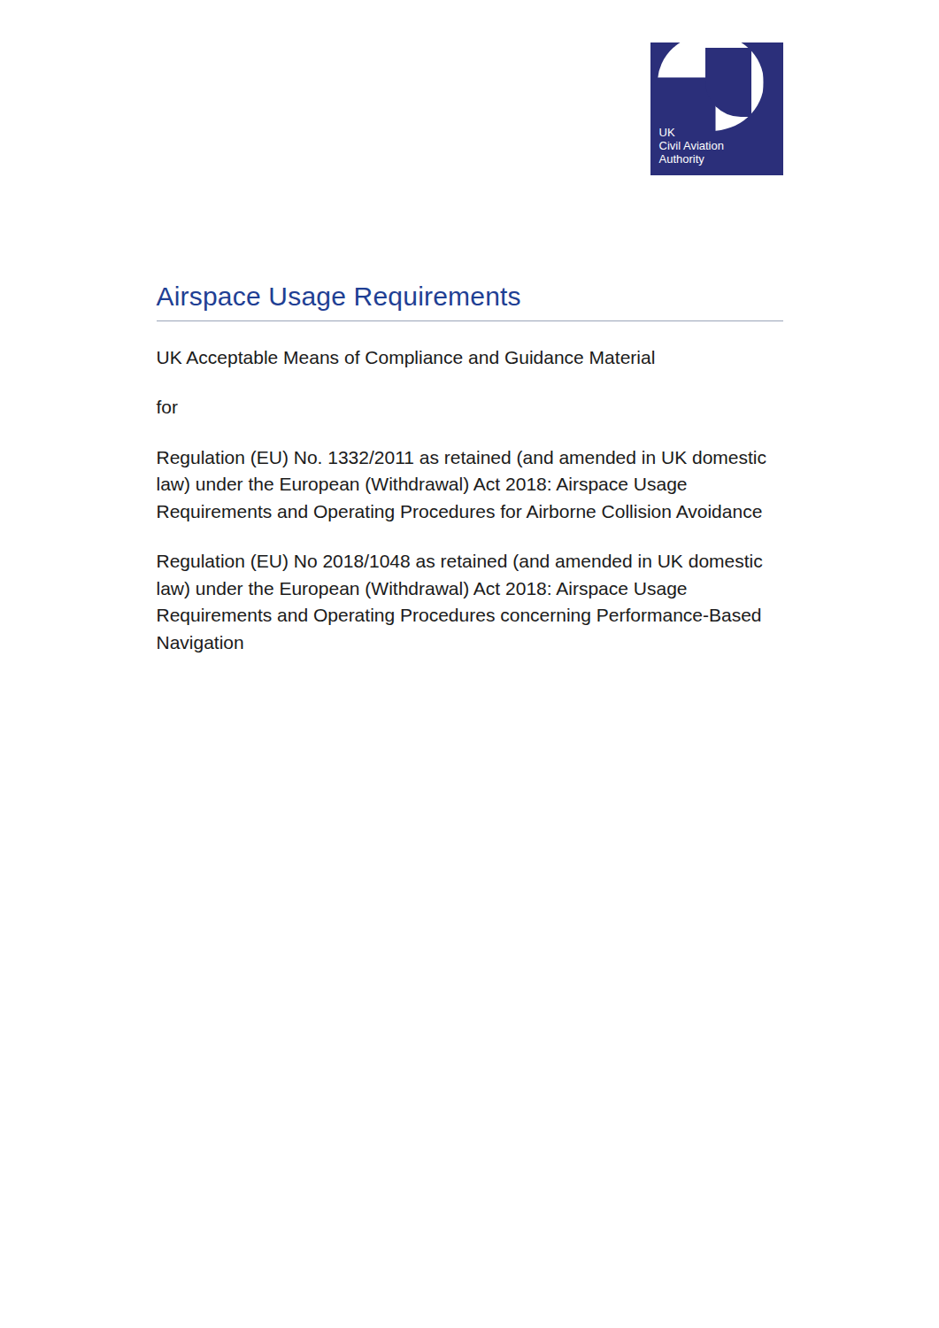UK
Civil Aviation
Authority
Airspace Usage Requirements
UK Acceptable Means of Compliance and Guidance Material
for
Regulation (EU) No. 1332/2011 as retained (and amended in UK domestic law) under the European (Withdrawal) Act 2018: Airspace Usage Requirements and Operating Procedures for Airborne Collision Avoidance
Regulation (EU) No 2018/1048 as retained (and amended in UK domestic law) under the European (Withdrawal) Act 2018: Airspace Usage Requirements and Operating Procedures concerning Performance-Based Navigation